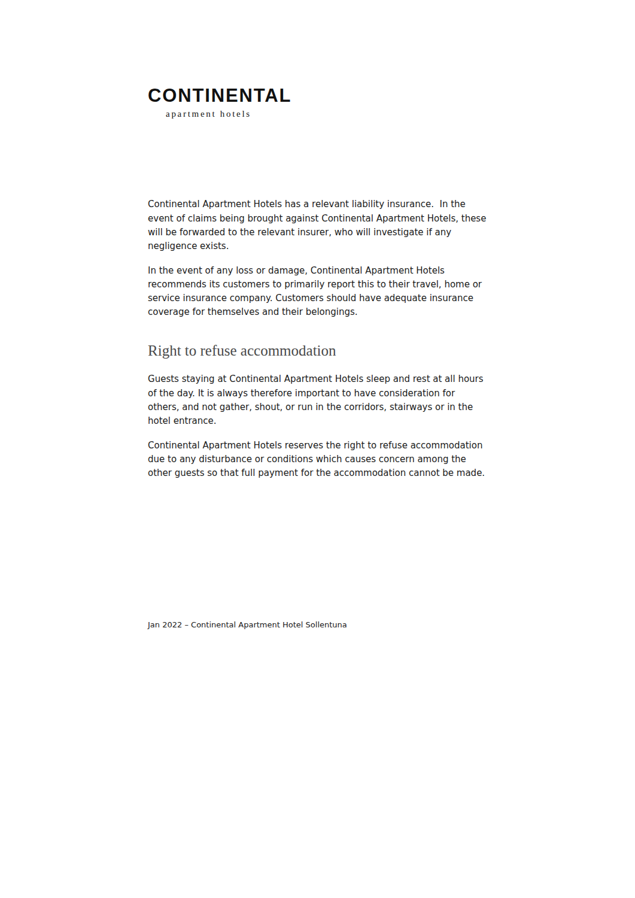CONTINENTAL
apartment hotels
Continental Apartment Hotels has a relevant liability insurance. In the event of claims being brought against Continental Apartment Hotels, these will be forwarded to the relevant insurer, who will investigate if any negligence exists.
In the event of any loss or damage, Continental Apartment Hotels recommends its customers to primarily report this to their travel, home or service insurance company. Customers should have adequate insurance coverage for themselves and their belongings.
Right to refuse accommodation
Guests staying at Continental Apartment Hotels sleep and rest at all hours of the day. It is always therefore important to have consideration for others, and not gather, shout, or run in the corridors, stairways or in the hotel entrance.
Continental Apartment Hotels reserves the right to refuse accommodation due to any disturbance or conditions which causes concern among the other guests so that full payment for the accommodation cannot be made.
Jan 2022 – Continental Apartment Hotel Sollentuna